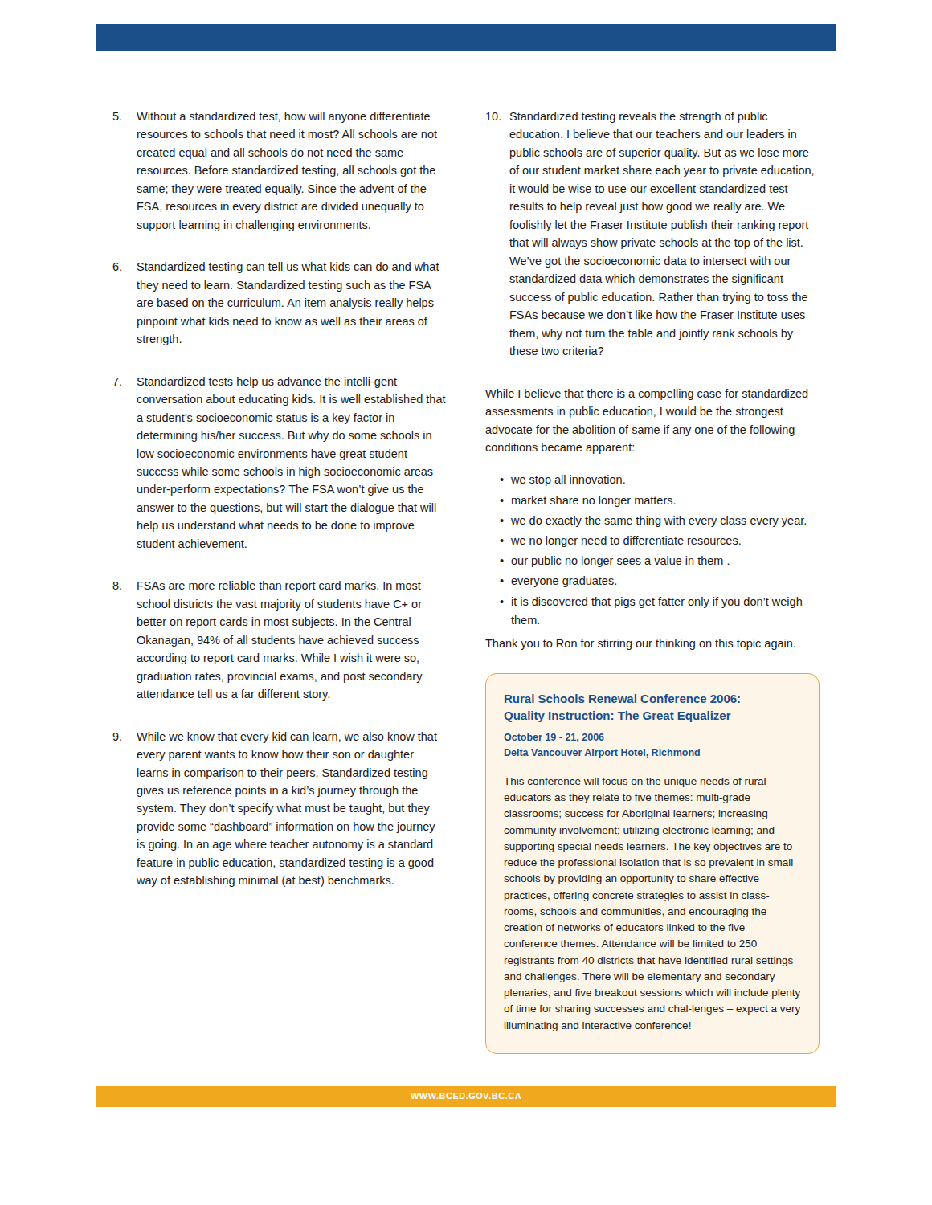5. Without a standardized test, how will anyone differentiate resources to schools that need it most? All schools are not created equal and all schools do not need the same resources. Before standardized testing, all schools got the same; they were treated equally. Since the advent of the FSA, resources in every district are divided unequally to support learning in challenging environments.
6. Standardized testing can tell us what kids can do and what they need to learn. Standardized testing such as the FSA are based on the curriculum. An item analysis really helps pinpoint what kids need to know as well as their areas of strength.
7. Standardized tests help us advance the intelli-gent conversation about educating kids. It is well established that a student’s socioeconomic status is a key factor in determining his/her success. But why do some schools in low socioeconomic environments have great student success while some schools in high socioeconomic areas under-perform expectations? The FSA won’t give us the answer to the questions, but will start the dialogue that will help us understand what needs to be done to improve student achievement.
8. FSAs are more reliable than report card marks. In most school districts the vast majority of students have C+ or better on report cards in most subjects. In the Central Okanagan, 94% of all students have achieved success according to report card marks. While I wish it were so, graduation rates, provincial exams, and post secondary attendance tell us a far different story.
9. While we know that every kid can learn, we also know that every parent wants to know how their son or daughter learns in comparison to their peers. Standardized testing gives us reference points in a kid’s journey through the system. They don’t specify what must be taught, but they provide some “dashboard” information on how the journey is going. In an age where teacher autonomy is a standard feature in public education, standardized testing is a good way of establishing minimal (at best) benchmarks.
10. Standardized testing reveals the strength of public education. I believe that our teachers and our leaders in public schools are of superior quality. But as we lose more of our student market share each year to private education, it would be wise to use our excellent standardized test results to help reveal just how good we really are. We foolishly let the Fraser Institute publish their ranking report that will always show private schools at the top of the list. We’ve got the socioeconomic data to intersect with our standardized data which demonstrates the significant success of public education. Rather than trying to toss the FSAs because we don’t like how the Fraser Institute uses them, why not turn the table and jointly rank schools by these two criteria?
While I believe that there is a compelling case for standardized assessments in public education, I would be the strongest advocate for the abolition of same if any one of the following conditions became apparent:
we stop all innovation.
market share no longer matters.
we do exactly the same thing with every class every year.
we no longer need to differentiate resources.
our public no longer sees a value in them .
everyone graduates.
it is discovered that pigs get fatter only if you don’t weigh them.
Thank you to Ron for stirring our thinking on this topic again.
Rural Schools Renewal Conference 2006:
Quality Instruction: The Great Equalizer
October 19 - 21, 2006
Delta Vancouver Airport Hotel, Richmond
This conference will focus on the unique needs of rural educators as they relate to five themes: multi-grade classrooms; success for Aboriginal learners; increasing community involvement; utilizing electronic learning; and supporting special needs learners. The key objectives are to reduce the professional isolation that is so prevalent in small schools by providing an opportunity to share effective practices, offering concrete strategies to assist in class-rooms, schools and communities, and encouraging the creation of networks of educators linked to the five conference themes. Attendance will be limited to 250 registrants from 40 districts that have identified rural settings and challenges. There will be elementary and secondary plenaries, and five breakout sessions which will include plenty of time for sharing successes and chal-lenges – expect a very illuminating and interactive conference!
WWW.BCED.GOV.BC.CA